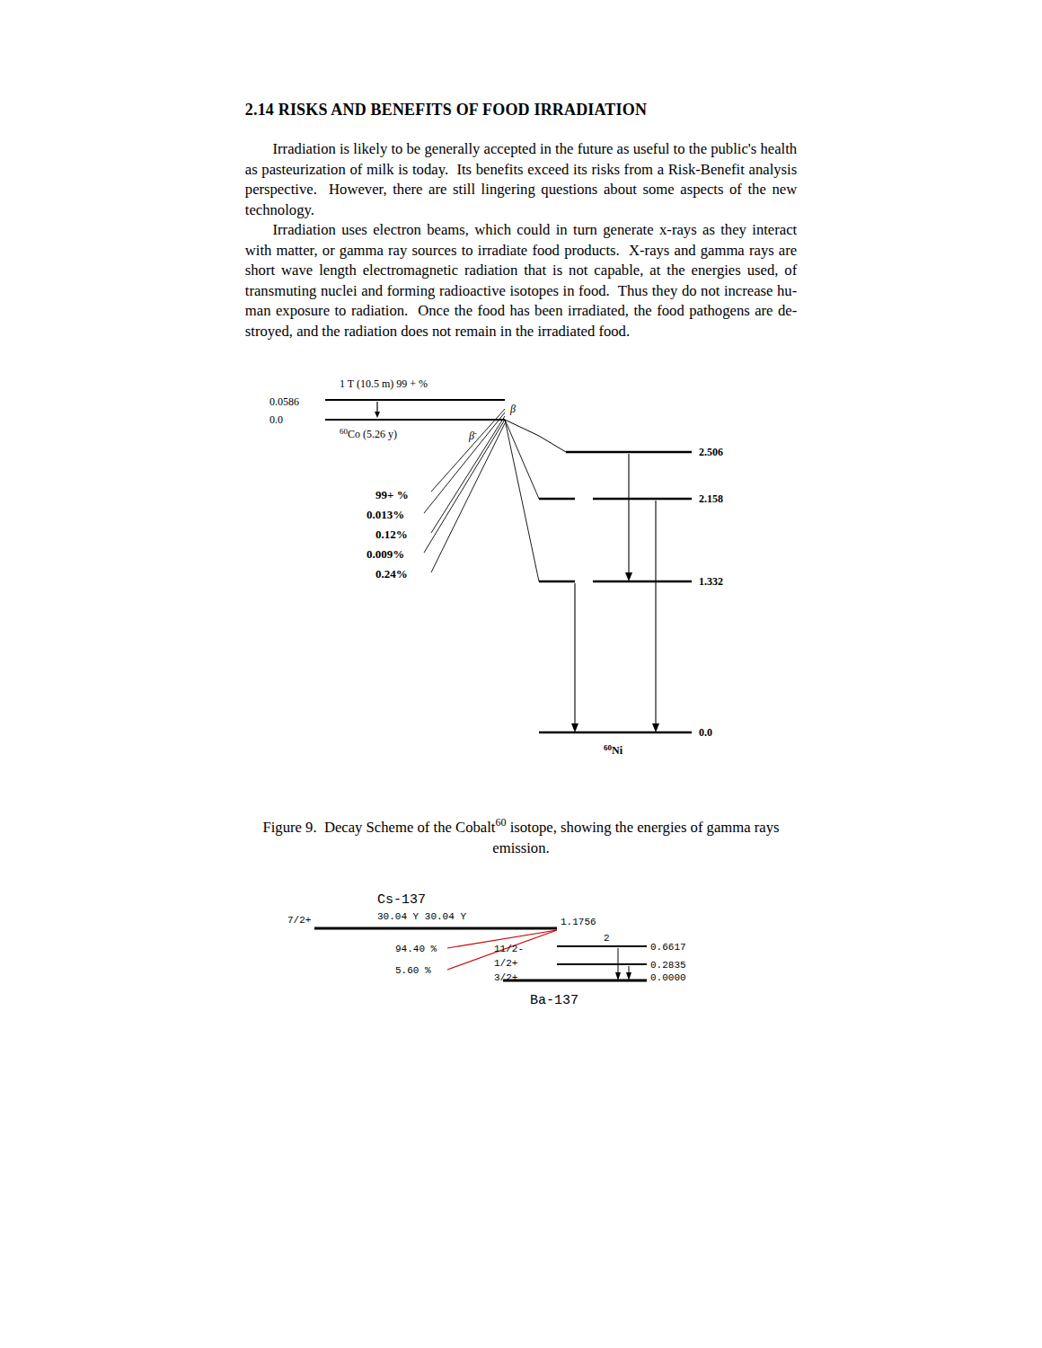2.14 RISKS AND BENEFITS OF FOOD IRRADIATION
Irradiation is likely to be generally accepted in the future as useful to the public's health as pasteurization of milk is today. Its benefits exceed its risks from a Risk-Benefit analysis perspective. However, there are still lingering questions about some aspects of the new technology.
Irradiation uses electron beams, which could in turn generate x-rays as they interact with matter, or gamma ray sources to irradiate food products. X-rays and gamma rays are short wave length electromagnetic radiation that is not capable, at the energies used, of transmuting nuclei and forming radioactive isotopes in food. Thus they do not increase human exposure to radiation. Once the food has been irradiated, the food pathogens are destroyed, and the radiation does not remain in the irradiated food.
0.0586 0.0 1 T (10.5 m) 99 + % 60Co (5.26 y) β β- 99+ % 0.013% 0.12% 0.009% 0.24% 2.506 2.158 1.332 0.0 60Ni
Figure 9. Decay Scheme of the Cobalt60 isotope, showing the energies of gamma rays emission.
Cs-137 7/2+ 30.04 Y 30.04 Y 1.1756 94.40 % 5.60 % 11/2- 1/2+ 3/2+ 0.6617 2 0.2835 0.0000 Ba-137